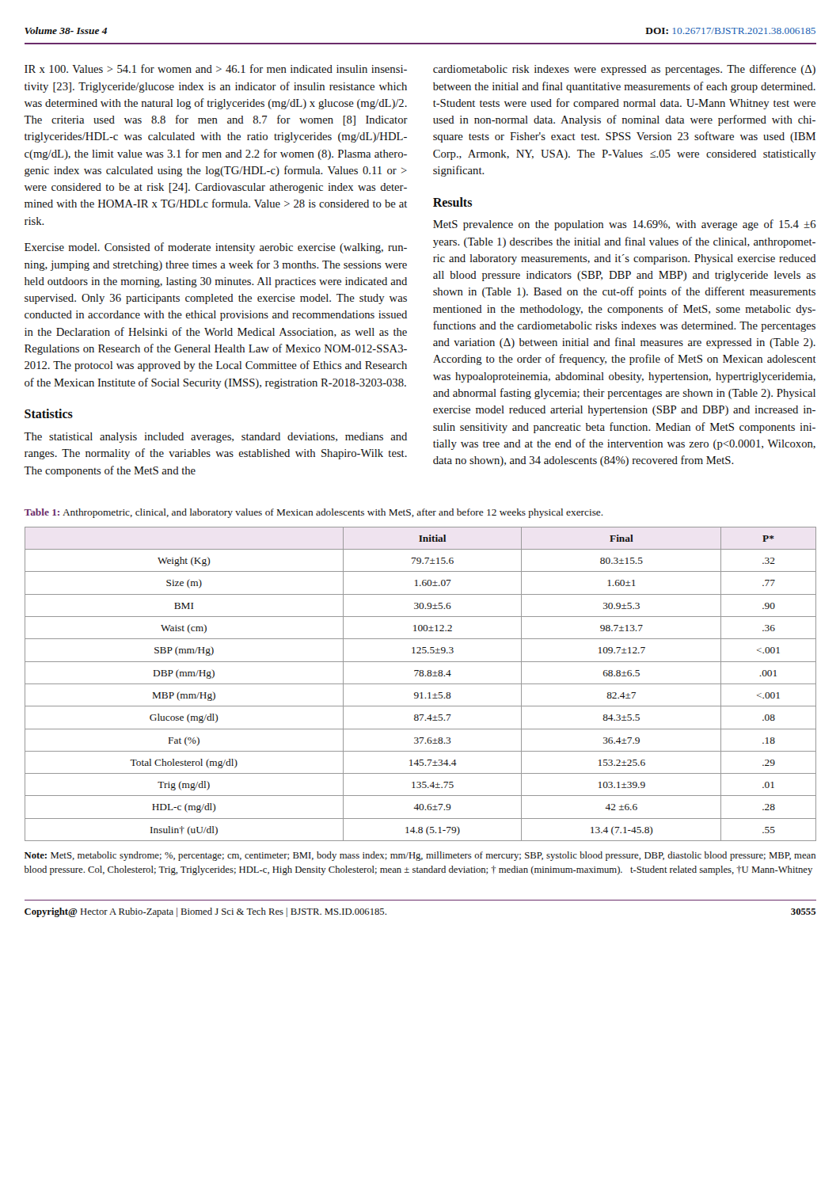Volume 38- Issue 4
DOI: 10.26717/BJSTR.2021.38.006185
IR x 100. Values > 54.1 for women and > 46.1 for men indicated insulin insensitivity [23]. Triglyceride/glucose index is an indicator of insulin resistance which was determined with the natural log of triglycerides (mg/dL) x glucose (mg/dL)/2. The criteria used was 8.8 for men and 8.7 for women [8] Indicator triglycerides/HDL-c was calculated with the ratio triglycerides (mg/dL)/HDL-c(mg/dL), the limit value was 3.1 for men and 2.2 for women (8). Plasma atherogenic index was calculated using the log(TG/HDL-c) formula. Values 0.11 or > were considered to be at risk [24]. Cardiovascular atherogenic index was determined with the HOMA-IR x TG/HDLc formula. Value > 28 is considered to be at risk.
Exercise model. Consisted of moderate intensity aerobic exercise (walking, running, jumping and stretching) three times a week for 3 months. The sessions were held outdoors in the morning, lasting 30 minutes. All practices were indicated and supervised. Only 36 participants completed the exercise model. The study was conducted in accordance with the ethical provisions and recommendations issued in the Declaration of Helsinki of the World Medical Association, as well as the Regulations on Research of the General Health Law of Mexico NOM-012-SSA3-2012. The protocol was approved by the Local Committee of Ethics and Research of the Mexican Institute of Social Security (IMSS), registration R-2018-3203-038.
Statistics
The statistical analysis included averages, standard deviations, medians and ranges. The normality of the variables was established with Shapiro-Wilk test. The components of the MetS and the
cardiometabolic risk indexes were expressed as percentages. The difference (Δ) between the initial and final quantitative measurements of each group determined. t-Student tests were used for compared normal data. U-Mann Whitney test were used in non-normal data. Analysis of nominal data were performed with chi-square tests or Fisher's exact test. SPSS Version 23 software was used (IBM Corp., Armonk, NY, USA). The P-Values ≤.05 were considered statistically significant.
Results
MetS prevalence on the population was 14.69%, with average age of 15.4 ±6 years. (Table 1) describes the initial and final values of the clinical, anthropometric and laboratory measurements, and it´s comparison. Physical exercise reduced all blood pressure indicators (SBP, DBP and MBP) and triglyceride levels as shown in (Table 1). Based on the cut-off points of the different measurements mentioned in the methodology, the components of MetS, some metabolic dysfunctions and the cardiometabolic risks indexes was determined. The percentages and variation (Δ) between initial and final measures are expressed in (Table 2). According to the order of frequency, the profile of MetS on Mexican adolescent was hypoaloproteinemia, abdominal obesity, hypertension, hypertriglyceridemia, and abnormal fasting glycemia; their percentages are shown in (Table 2). Physical exercise model reduced arterial hypertension (SBP and DBP) and increased insulin sensitivity and pancreatic beta function. Median of MetS components initially was tree and at the end of the intervention was zero (p<0.0001, Wilcoxon, data no shown), and 34 adolescents (84%) recovered from MetS.
Table 1: Anthropometric, clinical, and laboratory values of Mexican adolescents with MetS, after and before 12 weeks physical exercise.
| | Initial | Final | P* |
| --- | --- | --- | --- |
| Weight (Kg) | 79.7±15.6 | 80.3±15.5 | .32 |
| Size (m) | 1.60±.07 | 1.60±1 | .77 |
| BMI | 30.9±5.6 | 30.9±5.3 | .90 |
| Waist (cm) | 100±12.2 | 98.7±13.7 | .36 |
| SBP (mm/Hg) | 125.5±9.3 | 109.7±12.7 | <.001 |
| DBP (mm/Hg) | 78.8±8.4 | 68.8±6.5 | .001 |
| MBP (mm/Hg) | 91.1±5.8 | 82.4±7 | <.001 |
| Glucose (mg/dl) | 87.4±5.7 | 84.3±5.5 | .08 |
| Fat (%) | 37.6±8.3 | 36.4±7.9 | .18 |
| Total Cholesterol (mg/dl) | 145.7±34.4 | 153.2±25.6 | .29 |
| Trig (mg/dl) | 135.4±.75 | 103.1±39.9 | .01 |
| HDL-c (mg/dl) | 40.6±7.9 | 42 ±6.6 | .28 |
| Insulin† (uU/dl) | 14.8 (5.1-79) | 13.4 (7.1-45.8) | .55 |
Note: MetS, metabolic syndrome; %, percentage; cm, centimeter; BMI, body mass index; mm/Hg, millimeters of mercury; SBP, systolic blood pressure, DBP, diastolic blood pressure; MBP, mean blood pressure. Col, Cholesterol; Trig, Triglycerides; HDL-c, High Density Cholesterol; mean ± standard deviation; † median (minimum-maximum). t-Student related samples, †U Mann-Whitney
Copyright@ Hector A Rubio-Zapata | Biomed J Sci & Tech Res | BJSTR. MS.ID.006185.
30555